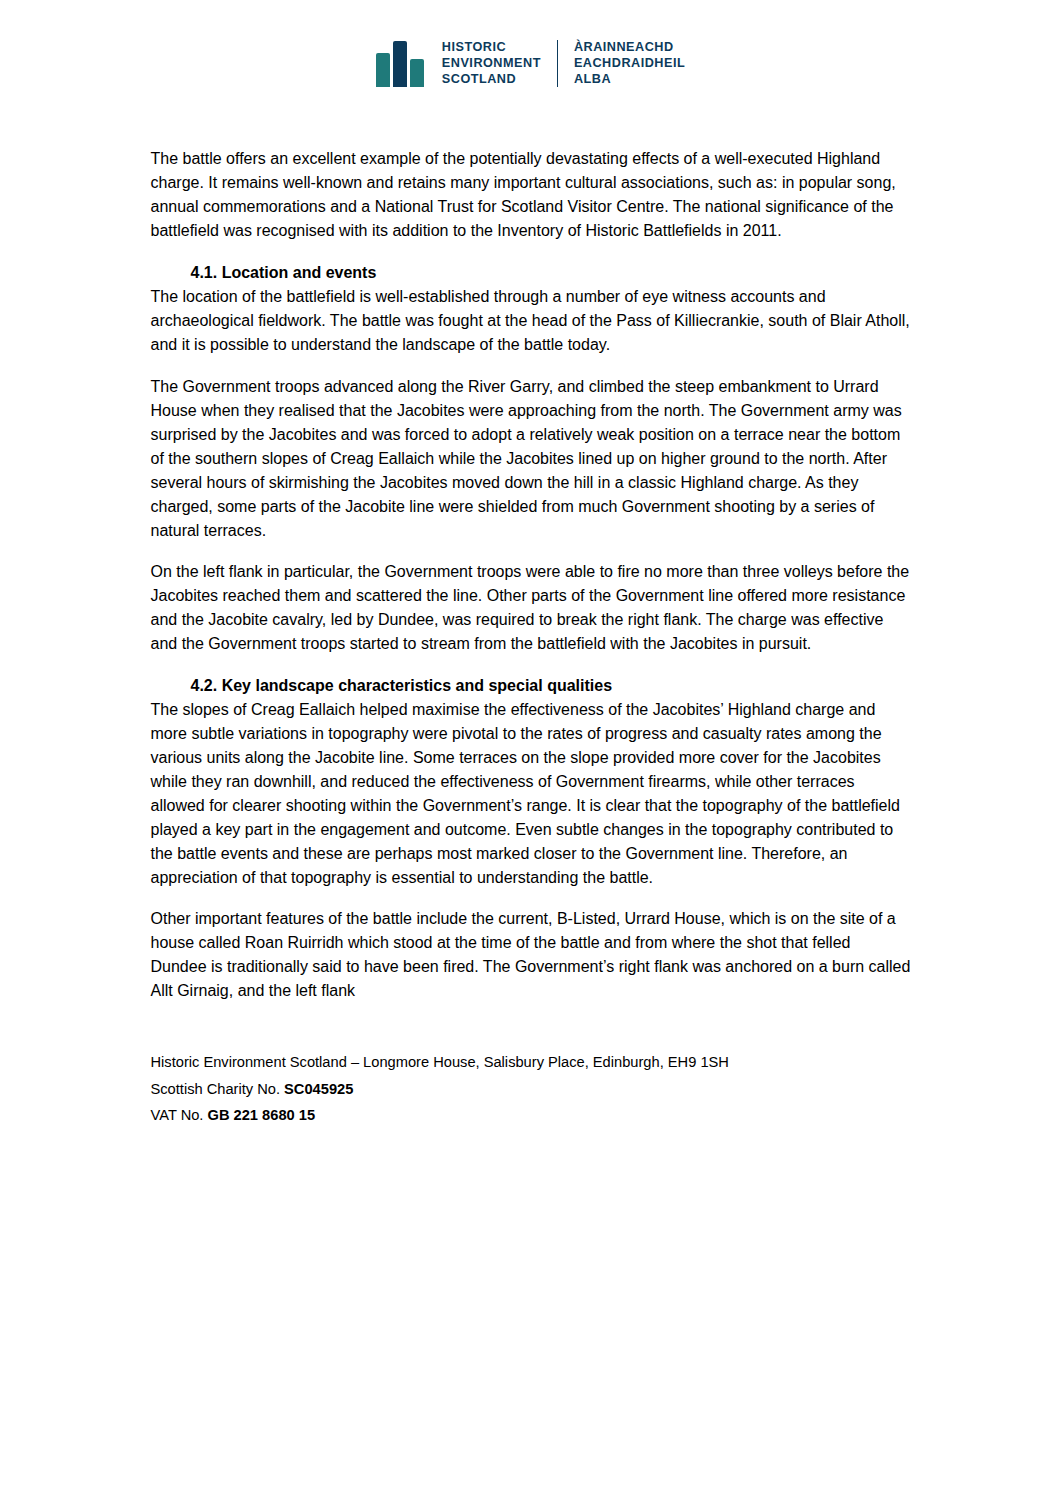HISTORIC
ENVIRONMENT
SCOTLAND
ÀRAINNEACHD
EACHDRAIDHEIL
ALBA
The battle offers an excellent example of the potentially devastating effects of a well-executed Highland charge. It remains well-known and retains many important cultural associations, such as: in popular song, annual commemorations and a National Trust for Scotland Visitor Centre. The national significance of the battlefield was recognised with its addition to the Inventory of Historic Battlefields in 2011.
4.1. Location and events
The location of the battlefield is well-established through a number of eye witness accounts and archaeological fieldwork. The battle was fought at the head of the Pass of Killiecrankie, south of Blair Atholl, and it is possible to understand the landscape of the battle today.
The Government troops advanced along the River Garry, and climbed the steep embankment to Urrard House when they realised that the Jacobites were approaching from the north. The Government army was surprised by the Jacobites and was forced to adopt a relatively weak position on a terrace near the bottom of the southern slopes of Creag Eallaich while the Jacobites lined up on higher ground to the north. After several hours of skirmishing the Jacobites moved down the hill in a classic Highland charge. As they charged, some parts of the Jacobite line were shielded from much Government shooting by a series of natural terraces.
On the left flank in particular, the Government troops were able to fire no more than three volleys before the Jacobites reached them and scattered the line. Other parts of the Government line offered more resistance and the Jacobite cavalry, led by Dundee, was required to break the right flank. The charge was effective and the Government troops started to stream from the battlefield with the Jacobites in pursuit.
4.2. Key landscape characteristics and special qualities
The slopes of Creag Eallaich helped maximise the effectiveness of the Jacobites’ Highland charge and more subtle variations in topography were pivotal to the rates of progress and casualty rates among the various units along the Jacobite line. Some terraces on the slope provided more cover for the Jacobites while they ran downhill, and reduced the effectiveness of Government firearms, while other terraces allowed for clearer shooting within the Government’s range. It is clear that the topography of the battlefield played a key part in the engagement and outcome. Even subtle changes in the topography contributed to the battle events and these are perhaps most marked closer to the Government line. Therefore, an appreciation of that topography is essential to understanding the battle.
Other important features of the battle include the current, B-Listed, Urrard House, which is on the site of a house called Roan Ruirridh which stood at the time of the battle and from where the shot that felled Dundee is traditionally said to have been fired. The Government’s right flank was anchored on a burn called Allt Girnaig, and the left flank
Historic Environment Scotland – Longmore House, Salisbury Place, Edinburgh, EH9 1SH
Scottish Charity No. SC045925
VAT No. GB 221 8680 15